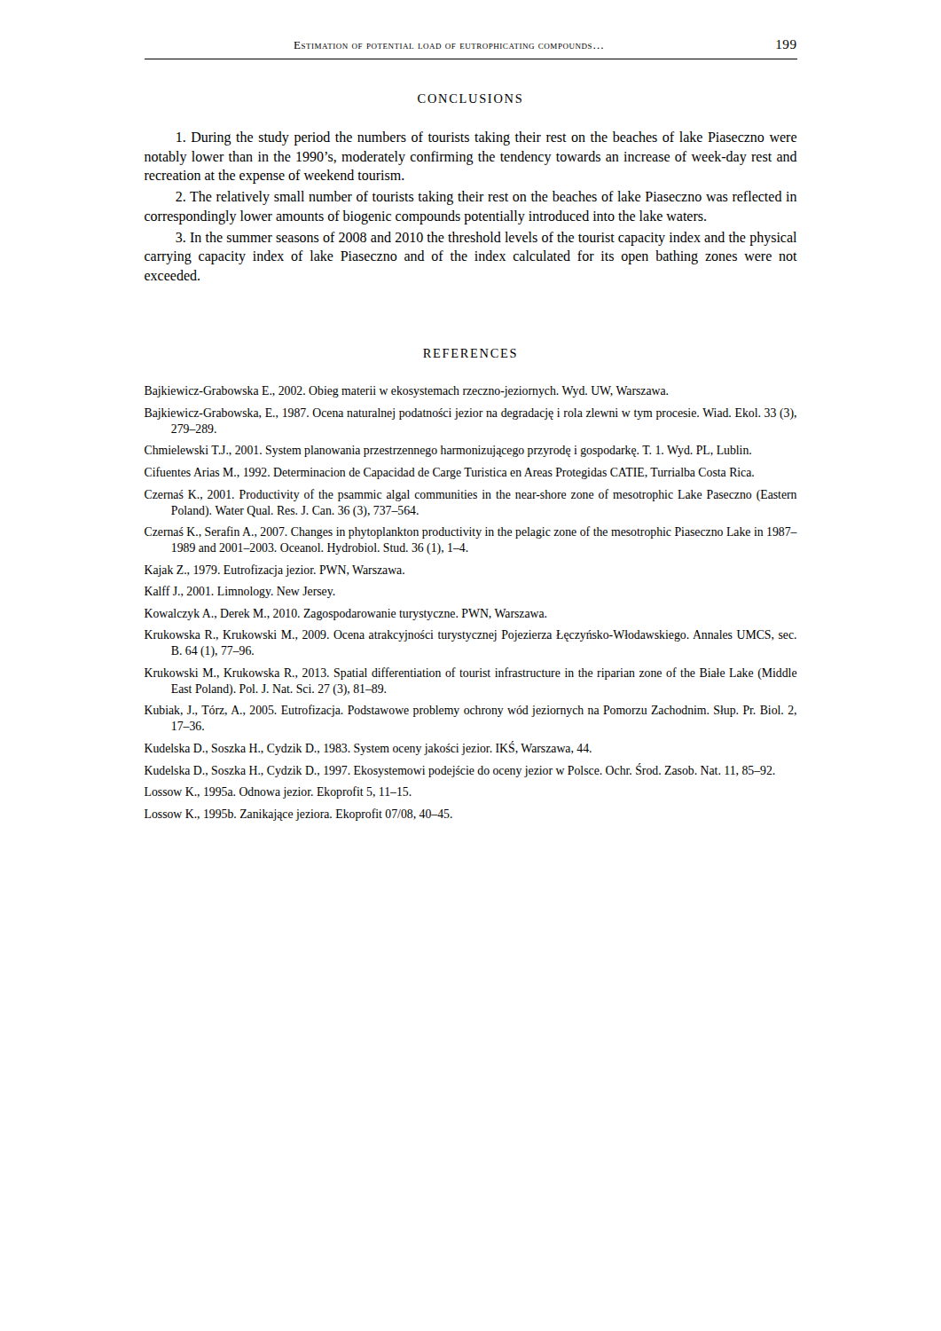Estimation of potential load of eutrophicating compounds… 199
Conclusions
1. During the study period the numbers of tourists taking their rest on the beaches of lake Piaseczno were notably lower than in the 1990’s, moderately confirming the tendency towards an increase of week-day rest and recreation at the expense of weekend tourism.
2. The relatively small number of tourists taking their rest on the beaches of lake Piaseczno was reflected in correspondingly lower amounts of biogenic compounds potentially introduced into the lake waters.
3. In the summer seasons of 2008 and 2010 the threshold levels of the tourist capacity index and the physical carrying capacity index of lake Piaseczno and of the index calculated for its open bathing zones were not exceeded.
References
Bajkiewicz-Grabowska E., 2002. Obieg materii w ekosystemach rzeczno-jeziornych. Wyd. UW, Warszawa.
Bajkiewicz-Grabowska, E., 1987. Ocena naturalnej podatności jezior na degradację i rola zlewni w tym procesie. Wiad. Ekol. 33 (3), 279–289.
Chmielewski T.J., 2001. System planowania przestrzennego harmonizującego przyrodę i gospodarkę. T. 1. Wyd. PL, Lublin.
Cifuentes Arias M., 1992. Determinacion de Capacidad de Carge Turistica en Areas Protegidas CATIE, Turrialba Costa Rica.
Czernaś K., 2001. Productivity of the psammic algal communities in the near-shore zone of mesotrophic Lake Pasecznо (Eastern Poland). Water Qual. Res. J. Can. 36 (3), 737–564.
Czernaś K., Serafin A., 2007. Changes in phytoplankton productivity in the pelagic zone of the mesotrophic Piaseczno Lake in 1987–1989 and 2001–2003. Oceanol. Hydrobiol. Stud. 36 (1), 1–4.
Kajak Z., 1979. Eutrofizacja jezior. PWN, Warszawa.
Kalff J., 2001. Limnology. New Jersey.
Kowalczyk A., Derek M., 2010. Zagospodarowanie turystyczne. PWN, Warszawa.
Krukowska R., Krukowski M., 2009. Ocena atrakcyjności turystycznej Pojezierza Łęczyńsko-Włodawskiego. Annales UMCS, sec. B. 64 (1), 77–96.
Krukowski M., Krukowska R., 2013. Spatial differentiation of tourist infrastructure in the riparian zone of the Białe Lake (Middle East Poland). Pol. J. Nat. Sci. 27 (3), 81–89.
Kubiak, J., Tórz, A., 2005. Eutrofizacja. Podstawowe problemy ochrony wód jeziornych na Pomorzu Zachodnim. Słup. Pr. Biol. 2, 17–36.
Kudelska D., Soszka H., Cydzik D., 1983. System oceny jakości jezior. IKŚ, Warszawa, 44.
Kudelska D., Soszka H., Cydzik D., 1997. Ekosystemowi podejście do oceny jezior w Polsce. Ochr. Środ. Zasob. Nat. 11, 85–92.
Lossow K., 1995a. Odnowa jezior. Ekoprofit 5, 11–15.
Lossow K., 1995b. Zanikające jeziora. Ekoprofit 07/08, 40–45.